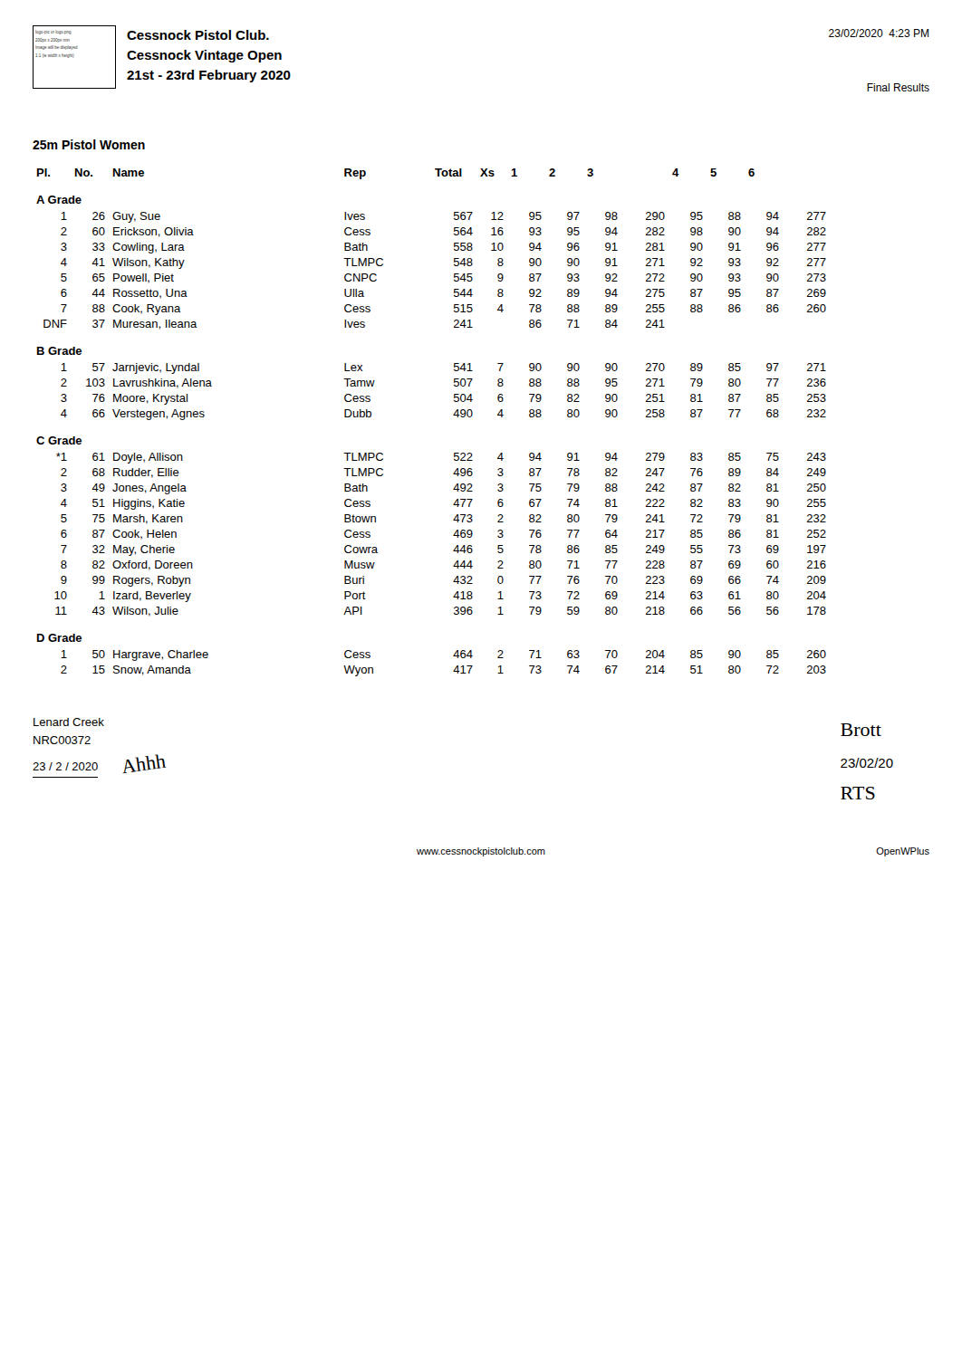logo-pic or logo.png
200px x 200px min
Image will be displayed
1:1 (ie width x height)
Cessnock Pistol Club.
Cessnock Vintage Open
21st - 23rd February 2020
23/02/2020 4:23 PM
Final Results
25m Pistol Women
| Pl. | No. | Name | Rep | Total | Xs | 1 | 2 | 3 | | 4 | 5 | 6 | |
| --- | --- | --- | --- | --- | --- | --- | --- | --- | --- | --- | --- | --- | --- |
| A Grade |
| 1 | 26 | Guy, Sue | Ives | 567 | 12 | 95 | 97 | 98 | 290 | 95 | 88 | 94 | 277 |
| 2 | 60 | Erickson, Olivia | Cess | 564 | 16 | 93 | 95 | 94 | 282 | 98 | 90 | 94 | 282 |
| 3 | 33 | Cowling, Lara | Bath | 558 | 10 | 94 | 96 | 91 | 281 | 90 | 91 | 96 | 277 |
| 4 | 41 | Wilson, Kathy | TLMPC | 548 | 8 | 90 | 90 | 91 | 271 | 92 | 93 | 92 | 277 |
| 5 | 65 | Powell, Piet | CNPC | 545 | 9 | 87 | 93 | 92 | 272 | 90 | 93 | 90 | 273 |
| 6 | 44 | Rossetto, Una | Ulla | 544 | 8 | 92 | 89 | 94 | 275 | 87 | 95 | 87 | 269 |
| 7 | 88 | Cook, Ryana | Cess | 515 | 4 | 78 | 88 | 89 | 255 | 88 | 86 | 86 | 260 |
| DNF | 37 | Muresan, Ileana | Ives | 241 | | 86 | 71 | 84 | 241 | | | | |
| B Grade |
| 1 | 57 | Jarnjevic, Lyndal | Lex | 541 | 7 | 90 | 90 | 90 | 270 | 89 | 85 | 97 | 271 |
| 2 | 103 | Lavrushkina, Alena | Tamw | 507 | 8 | 88 | 88 | 95 | 271 | 79 | 80 | 77 | 236 |
| 3 | 76 | Moore, Krystal | Cess | 504 | 6 | 79 | 82 | 90 | 251 | 81 | 87 | 85 | 253 |
| 4 | 66 | Verstegen, Agnes | Dubb | 490 | 4 | 88 | 80 | 90 | 258 | 87 | 77 | 68 | 232 |
| C Grade |
| *1 | 61 | Doyle, Allison | TLMPC | 522 | 4 | 94 | 91 | 94 | 279 | 83 | 85 | 75 | 243 |
| 2 | 68 | Rudder, Ellie | TLMPC | 496 | 3 | 87 | 78 | 82 | 247 | 76 | 89 | 84 | 249 |
| 3 | 49 | Jones, Angela | Bath | 492 | 3 | 75 | 79 | 88 | 242 | 87 | 82 | 81 | 250 |
| 4 | 51 | Higgins, Katie | Cess | 477 | 6 | 67 | 74 | 81 | 222 | 82 | 83 | 90 | 255 |
| 5 | 75 | Marsh, Karen | Btown | 473 | 2 | 82 | 80 | 79 | 241 | 72 | 79 | 81 | 232 |
| 6 | 87 | Cook, Helen | Cess | 469 | 3 | 76 | 77 | 64 | 217 | 85 | 86 | 81 | 252 |
| 7 | 32 | May, Cherie | Cowra | 446 | 5 | 78 | 86 | 85 | 249 | 55 | 73 | 69 | 197 |
| 8 | 82 | Oxford, Doreen | Musw | 444 | 2 | 80 | 71 | 77 | 228 | 87 | 69 | 60 | 216 |
| 9 | 99 | Rogers, Robyn | Buri | 432 | 0 | 77 | 76 | 70 | 223 | 69 | 66 | 74 | 209 |
| 10 | 1 | Izard, Beverley | Port | 418 | 1 | 73 | 72 | 69 | 214 | 63 | 61 | 80 | 204 |
| 11 | 43 | Wilson, Julie | API | 396 | 1 | 79 | 59 | 80 | 218 | 66 | 56 | 56 | 178 |
| D Grade |
| 1 | 50 | Hargrave, Charlee | Cess | 464 | 2 | 71 | 63 | 70 | 204 | 85 | 90 | 85 | 260 |
| 2 | 15 | Snow, Amanda | Wyon | 417 | 1 | 73 | 74 | 67 | 214 | 51 | 80 | 72 | 203 |
Lenard Creek
NRC00372
23 / 2 / 2020 Ahhh
Brott
23/02/20
RTS
www.cessnockpistolclub.com OpenWPlus